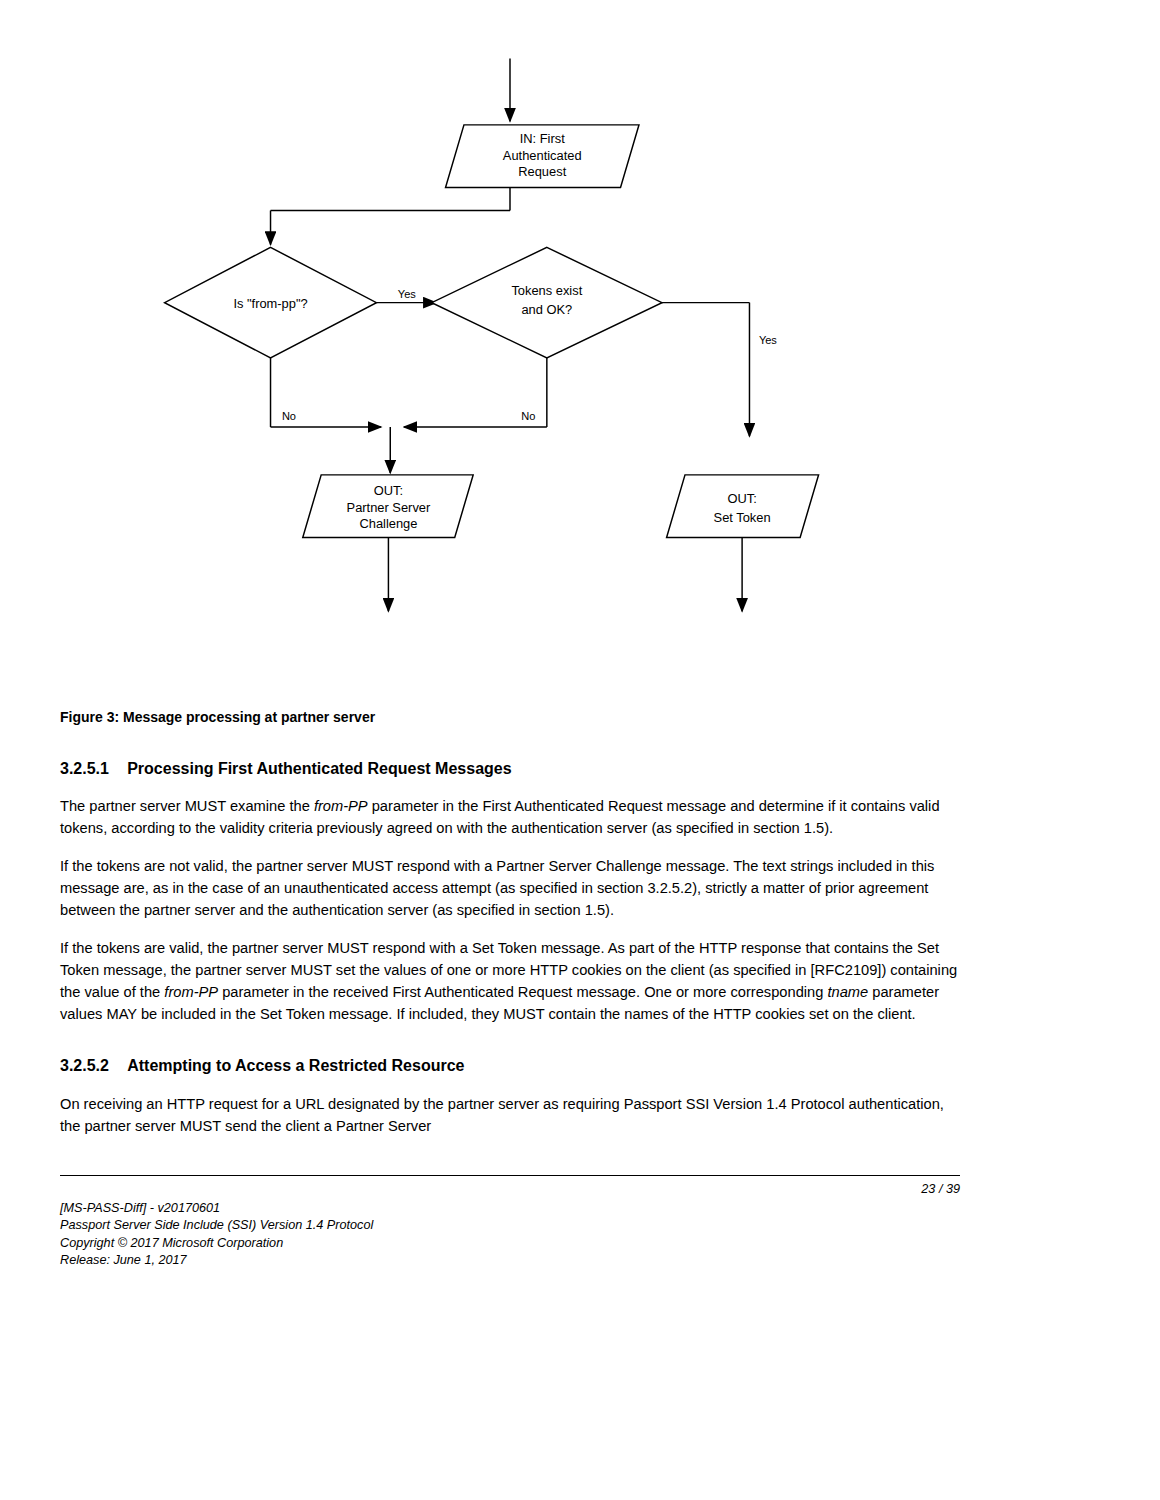IN: First Authenticated Request Is "from-pp"? Yes Tokens exist and OK? Yes No No OUT: Partner Server Challenge OUT: Set Token
Figure 3: Message processing at partner server
3.2.5.1 Processing First Authenticated Request Messages
The partner server MUST examine the from-PP parameter in the First Authenticated Request message and determine if it contains valid tokens, according to the validity criteria previously agreed on with the authentication server (as specified in section 1.5).
If the tokens are not valid, the partner server MUST respond with a Partner Server Challenge message. The text strings included in this message are, as in the case of an unauthenticated access attempt (as specified in section 3.2.5.2), strictly a matter of prior agreement between the partner server and the authentication server (as specified in section 1.5).
If the tokens are valid, the partner server MUST respond with a Set Token message. As part of the HTTP response that contains the Set Token message, the partner server MUST set the values of one or more HTTP cookies on the client (as specified in [RFC2109]) containing the value of the from-PP parameter in the received First Authenticated Request message. One or more corresponding tname parameter values MAY be included in the Set Token message. If included, they MUST contain the names of the HTTP cookies set on the client.
3.2.5.2 Attempting to Access a Restricted Resource
On receiving an HTTP request for a URL designated by the partner server as requiring Passport SSI Version 1.4 Protocol authentication, the partner server MUST send the client a Partner Server
23 / 39
[MS-PASS-Diff] - v20170601
Passport Server Side Include (SSI) Version 1.4 Protocol
Copyright © 2017 Microsoft Corporation
Release: June 1, 2017